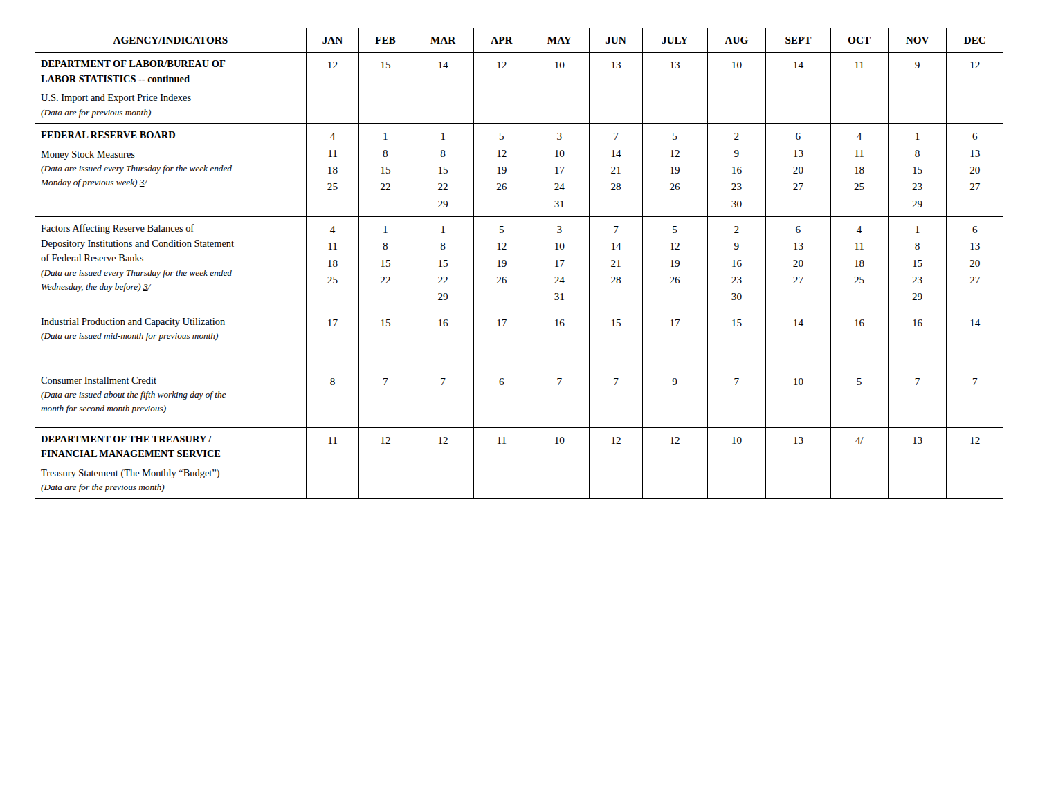| AGENCY/INDICATORS | JAN | FEB | MAR | APR | MAY | JUN | JULY | AUG | SEPT | OCT | NOV | DEC |
| --- | --- | --- | --- | --- | --- | --- | --- | --- | --- | --- | --- | --- |
| DEPARTMENT OF LABOR/BUREAU OF LABOR STATISTICS -- continued U.S. Import and Export Price Indexes (Data are for previous month) | 12 | 15 | 14 | 12 | 10 | 13 | 13 | 10 | 14 | 11 | 9 | 12 |
| FEDERAL RESERVE BOARD Money Stock Measures (Data are issued every Thursday for the week ended Monday of previous week) 3 / | 4 11 18 25 | 1 8 15 22 | 1 8 15 22 29 | 5 12 19 26 | 3 10 17 24 31 | 7 14 21 28 | 5 12 19 26 | 2 9 16 23 30 | 6 13 20 27 | 4 11 18 25 | 1 8 15 23 29 | 6 13 20 27 |
| Factors Affecting Reserve Balances of Depository Institutions and Condition Statement of Federal Reserve Banks (Data are issued every Thursday for the week ended Wednesday, the day before) 3 / | 4 11 18 25 | 1 8 15 22 | 1 8 15 22 29 | 5 12 19 26 | 3 10 17 24 31 | 7 14 21 28 | 5 12 19 26 | 2 9 16 23 30 | 6 13 20 27 | 4 11 18 25 | 1 8 15 23 29 | 6 13 20 27 |
| Industrial Production and Capacity Utilization (Data are issued mid-month for previous month) | 17 | 15 | 16 | 17 | 16 | 15 | 17 | 15 | 14 | 16 | 16 | 14 |
| Consumer Installment Credit (Data are issued about the fifth working day of the month for second month previous) | 8 | 7 | 7 | 6 | 7 | 7 | 9 | 7 | 10 | 5 | 7 | 7 |
| DEPARTMENT OF THE TREASURY / FINANCIAL MANAGEMENT SERVICE Treasury Statement (The Monthly “Budget”) (Data are for the previous month) | 11 | 12 | 12 | 11 | 10 | 12 | 12 | 10 | 13 | 4 / | 13 | 12 |